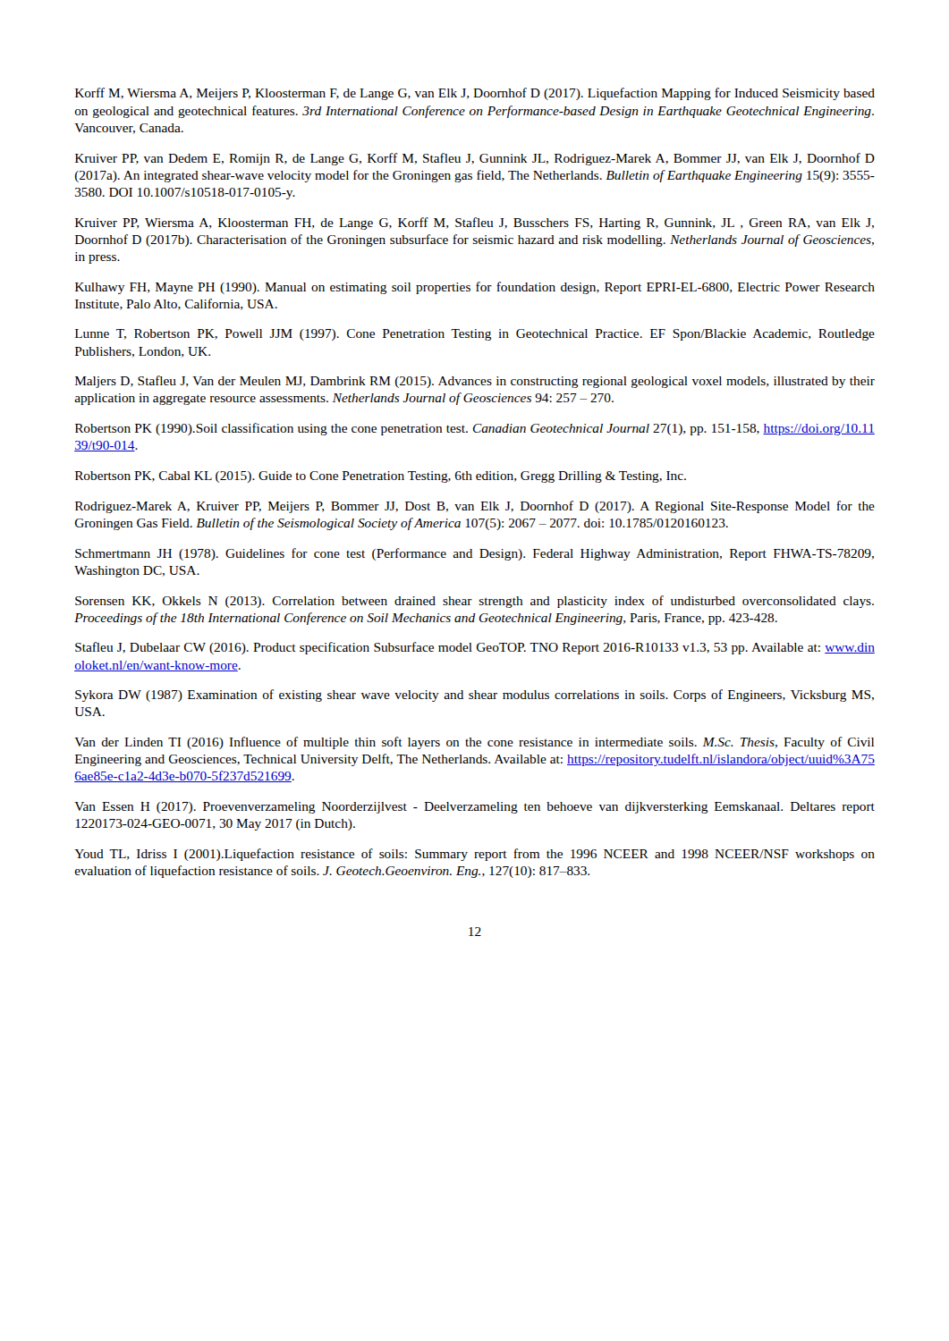Korff M, Wiersma A, Meijers P, Kloosterman F, de Lange G, van Elk J, Doornhof D (2017). Liquefaction Mapping for Induced Seismicity based on geological and geotechnical features. 3rd International Conference on Performance-based Design in Earthquake Geotechnical Engineering. Vancouver, Canada.
Kruiver PP, van Dedem E, Romijn R, de Lange G, Korff M, Stafleu J, Gunnink JL, Rodriguez-Marek A, Bommer JJ, van Elk J, Doornhof D (2017a). An integrated shear-wave velocity model for the Groningen gas field, The Netherlands. Bulletin of Earthquake Engineering 15(9): 3555-3580. DOI 10.1007/s10518-017-0105-y.
Kruiver PP, Wiersma A, Kloosterman FH, de Lange G, Korff M, Stafleu J, Busschers FS, Harting R, Gunnink, JL , Green RA, van Elk J, Doornhof D (2017b). Characterisation of the Groningen subsurface for seismic hazard and risk modelling. Netherlands Journal of Geosciences, in press.
Kulhawy FH, Mayne PH (1990). Manual on estimating soil properties for foundation design, Report EPRI-EL-6800, Electric Power Research Institute, Palo Alto, California, USA.
Lunne T, Robertson PK, Powell JJM (1997). Cone Penetration Testing in Geotechnical Practice. EF Spon/Blackie Academic, Routledge Publishers, London, UK.
Maljers D, Stafleu J, Van der Meulen MJ, Dambrink RM (2015). Advances in constructing regional geological voxel models, illustrated by their application in aggregate resource assessments. Netherlands Journal of Geosciences 94: 257 – 270.
Robertson PK (1990).Soil classification using the cone penetration test. Canadian Geotechnical Journal 27(1), pp. 151-158, https://doi.org/10.1139/t90-014.
Robertson PK, Cabal KL (2015). Guide to Cone Penetration Testing, 6th edition, Gregg Drilling & Testing, Inc.
Rodriguez-Marek A, Kruiver PP, Meijers P, Bommer JJ, Dost B, van Elk J, Doornhof D (2017). A Regional Site-Response Model for the Groningen Gas Field. Bulletin of the Seismological Society of America 107(5): 2067 – 2077. doi: 10.1785/0120160123.
Schmertmann JH (1978). Guidelines for cone test (Performance and Design). Federal Highway Administration, Report FHWA-TS-78209, Washington DC, USA.
Sorensen KK, Okkels N (2013). Correlation between drained shear strength and plasticity index of undisturbed overconsolidated clays. Proceedings of the 18th International Conference on Soil Mechanics and Geotechnical Engineering, Paris, France, pp. 423-428.
Stafleu J, Dubelaar CW (2016). Product specification Subsurface model GeoTOP. TNO Report 2016-R10133 v1.3, 53 pp. Available at: www.dinoloket.nl/en/want-know-more.
Sykora DW (1987) Examination of existing shear wave velocity and shear modulus correlations in soils. Corps of Engineers, Vicksburg MS, USA.
Van der Linden TI (2016) Influence of multiple thin soft layers on the cone resistance in intermediate soils. M.Sc. Thesis, Faculty of Civil Engineering and Geosciences, Technical University Delft, The Netherlands. Available at: https://repository.tudelft.nl/islandora/object/uuid%3A756ae85e-c1a2-4d3e-b070-5f237d521699.
Van Essen H (2017). Proevenverzameling Noorderzijlvest - Deelverzameling ten behoeve van dijkversterking Eemskanaal. Deltares report 1220173-024-GEO-0071, 30 May 2017 (in Dutch).
Youd TL, Idriss I (2001).Liquefaction resistance of soils: Summary report from the 1996 NCEER and 1998 NCEER/NSF workshops on evaluation of liquefaction resistance of soils. J. Geotech.Geoenviron. Eng., 127(10): 817–833.
12